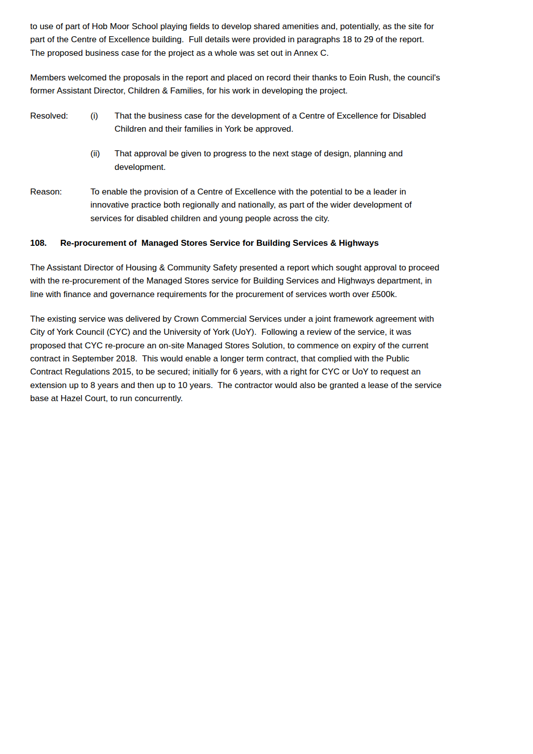to use of part of Hob Moor School playing fields to develop shared amenities and, potentially, as the site for part of the Centre of Excellence building. Full details were provided in paragraphs 18 to 29 of the report. The proposed business case for the project as a whole was set out in Annex C.
Members welcomed the proposals in the report and placed on record their thanks to Eoin Rush, the council's former Assistant Director, Children & Families, for his work in developing the project.
Resolved:
(i)
That the business case for the development of a Centre of Excellence for Disabled Children and their families in York be approved.
(ii)
That approval be given to progress to the next stage of design, planning and development.
Reason:
To enable the provision of a Centre of Excellence with the potential to be a leader in innovative practice both regionally and nationally, as part of the wider development of services for disabled children and young people across the city.
108. Re-procurement of Managed Stores Service for Building Services & Highways
The Assistant Director of Housing & Community Safety presented a report which sought approval to proceed with the re-procurement of the Managed Stores service for Building Services and Highways department, in line with finance and governance requirements for the procurement of services worth over £500k.
The existing service was delivered by Crown Commercial Services under a joint framework agreement with City of York Council (CYC) and the University of York (UoY). Following a review of the service, it was proposed that CYC re-procure an on-site Managed Stores Solution, to commence on expiry of the current contract in September 2018. This would enable a longer term contract, that complied with the Public Contract Regulations 2015, to be secured; initially for 6 years, with a right for CYC or UoY to request an extension up to 8 years and then up to 10 years. The contractor would also be granted a lease of the service base at Hazel Court, to run concurrently.